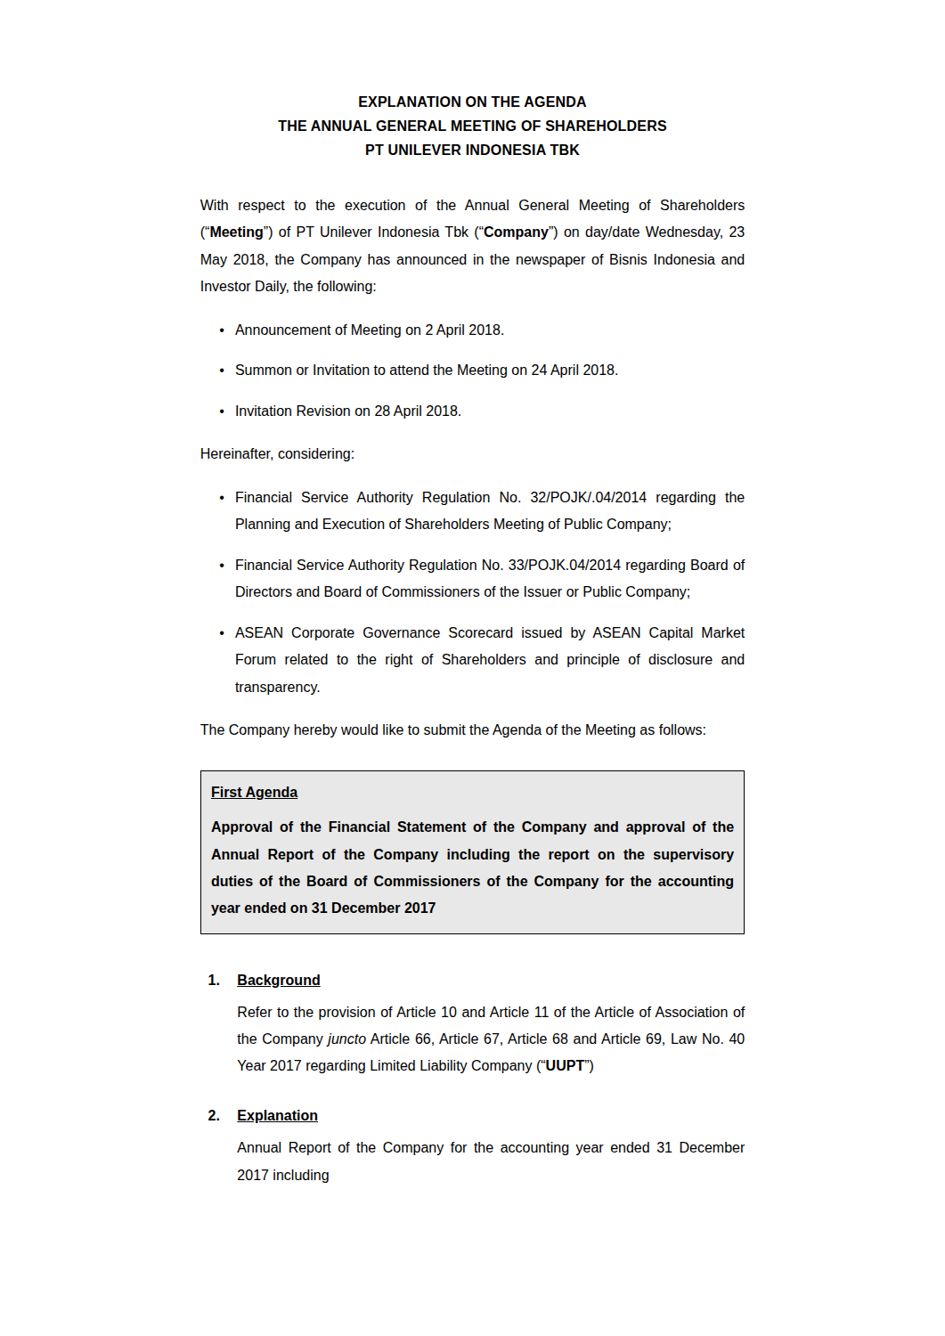EXPLANATION ON THE AGENDA THE ANNUAL GENERAL MEETING OF SHAREHOLDERS PT UNILEVER INDONESIA TBK
With respect to the execution of the Annual General Meeting of Shareholders (“Meeting”) of PT Unilever Indonesia Tbk (“Company”) on day/date Wednesday, 23 May 2018, the Company has announced in the newspaper of Bisnis Indonesia and Investor Daily, the following:
Announcement of Meeting on 2 April 2018.
Summon or Invitation to attend the Meeting on 24 April 2018.
Invitation Revision on 28 April 2018.
Hereinafter, considering:
Financial Service Authority Regulation No. 32/POJK/.04/2014 regarding the Planning and Execution of Shareholders Meeting of Public Company;
Financial Service Authority Regulation No. 33/POJK.04/2014 regarding Board of Directors and Board of Commissioners of the Issuer or Public Company;
ASEAN Corporate Governance Scorecard issued by ASEAN Capital Market Forum related to the right of Shareholders and principle of disclosure and transparency.
The Company hereby would like to submit the Agenda of the Meeting as follows:
First Agenda
Approval of the Financial Statement of the Company and approval of the Annual Report of the Company including the report on the supervisory duties of the Board of Commissioners of the Company for the accounting year ended on 31 December 2017
Background
Refer to the provision of Article 10 and Article 11 of the Article of Association of the Company juncto Article 66, Article 67, Article 68 and Article 69, Law No. 40 Year 2017 regarding Limited Liability Company (“UUPT”)
Explanation
Annual Report of the Company for the accounting year ended 31 December 2017 including